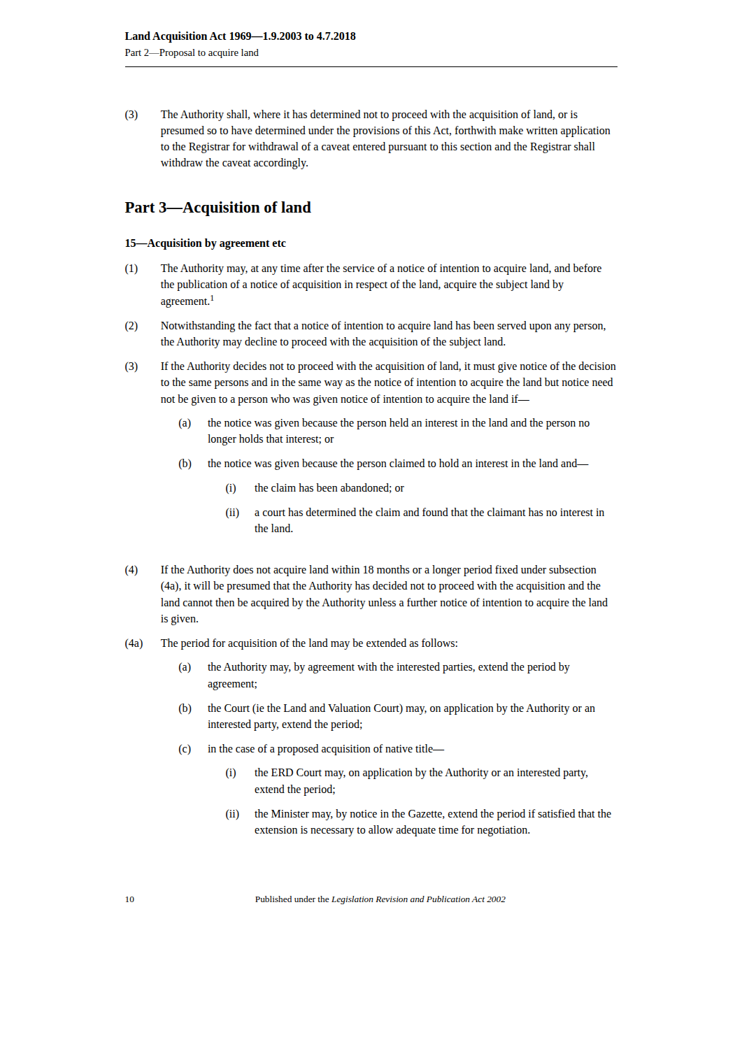Land Acquisition Act 1969—1.9.2003 to 4.7.2018
Part 2—Proposal to acquire land
(3)
The Authority shall, where it has determined not to proceed with the acquisition of land, or is presumed so to have determined under the provisions of this Act, forthwith make written application to the Registrar for withdrawal of a caveat entered pursuant to this section and the Registrar shall withdraw the caveat accordingly.
Part 3—Acquisition of land
15—Acquisition by agreement etc
(1)
The Authority may, at any time after the service of a notice of intention to acquire land, and before the publication of a notice of acquisition in respect of the land, acquire the subject land by agreement.1
(2)
Notwithstanding the fact that a notice of intention to acquire land has been served upon any person, the Authority may decline to proceed with the acquisition of the subject land.
(3)
If the Authority decides not to proceed with the acquisition of land, it must give notice of the decision to the same persons and in the same way as the notice of intention to acquire the land but notice need not be given to a person who was given notice of intention to acquire the land if—
(a)
the notice was given because the person held an interest in the land and the person no longer holds that interest; or
(b)
the notice was given because the person claimed to hold an interest in the land and—
(i)
the claim has been abandoned; or
(ii)
a court has determined the claim and found that the claimant has no interest in the land.
(4)
If the Authority does not acquire land within 18 months or a longer period fixed under subsection (4a), it will be presumed that the Authority has decided not to proceed with the acquisition and the land cannot then be acquired by the Authority unless a further notice of intention to acquire the land is given.
(4a)
The period for acquisition of the land may be extended as follows:
(a)
the Authority may, by agreement with the interested parties, extend the period by agreement;
(b)
the Court (ie the Land and Valuation Court) may, on application by the Authority or an interested party, extend the period;
(c)
in the case of a proposed acquisition of native title—
(i)
the ERD Court may, on application by the Authority or an interested party, extend the period;
(ii)
the Minister may, by notice in the Gazette, extend the period if satisfied that the extension is necessary to allow adequate time for negotiation.
10 Published under the Legislation Revision and Publication Act 2002